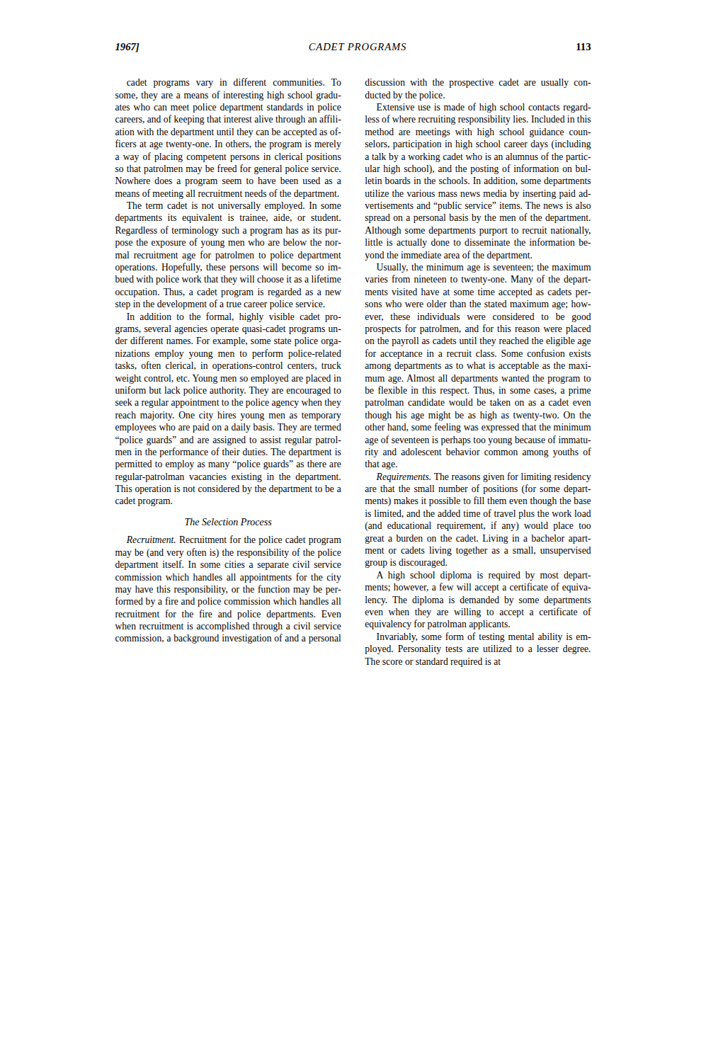1967] CADET PROGRAMS 113
cadet programs vary in different communities. To some, they are a means of interesting high school graduates who can meet police department standards in police careers, and of keeping that interest alive through an affiliation with the department until they can be accepted as officers at age twenty-one. In others, the program is merely a way of placing competent persons in clerical positions so that patrolmen may be freed for general police service. Nowhere does a program seem to have been used as a means of meeting all recruitment needs of the department.
The term cadet is not universally employed. In some departments its equivalent is trainee, aide, or student. Regardless of terminology such a program has as its purpose the exposure of young men who are below the normal recruitment age for patrolmen to police department operations. Hopefully, these persons will become so imbued with police work that they will choose it as a lifetime occupation. Thus, a cadet program is regarded as a new step in the development of a true career police service.
In addition to the formal, highly visible cadet programs, several agencies operate quasi-cadet programs under different names. For example, some state police organizations employ young men to perform police-related tasks, often clerical, in operations-control centers, truck weight control, etc. Young men so employed are placed in uniform but lack police authority. They are encouraged to seek a regular appointment to the police agency when they reach majority. One city hires young men as temporary employees who are paid on a daily basis. They are termed “police guards” and are assigned to assist regular patrolmen in the performance of their duties. The department is permitted to employ as many “police guards” as there are regular-patrolman vacancies existing in the department. This operation is not considered by the department to be a cadet program.
The Selection Process
Recruitment. Recruitment for the police cadet program may be (and very often is) the responsibility of the police department itself. In some cities a separate civil service commission which handles all appointments for the city may have this responsibility, or the function may be performed by a fire and police commission which handles all recruitment for the fire and police departments. Even when recruitment is accomplished through a civil service commission, a background investigation of and a personal discussion with the prospective cadet are usually conducted by the police.
Extensive use is made of high school contacts regardless of where recruiting responsibility lies. Included in this method are meetings with high school guidance counselors, participation in high school career days (including a talk by a working cadet who is an alumnus of the particular high school), and the posting of information on bulletin boards in the schools. In addition, some departments utilize the various mass news media by inserting paid advertisements and “public service” items. The news is also spread on a personal basis by the men of the department. Although some departments purport to recruit nationally, little is actually done to disseminate the information beyond the immediate area of the department.
Usually, the minimum age is seventeen; the maximum varies from nineteen to twenty-one. Many of the departments visited have at some time accepted as cadets persons who were older than the stated maximum age; however, these individuals were considered to be good prospects for patrolmen, and for this reason were placed on the payroll as cadets until they reached the eligible age for acceptance in a recruit class. Some confusion exists among departments as to what is acceptable as the maximum age. Almost all departments wanted the program to be flexible in this respect. Thus, in some cases, a prime patrolman candidate would be taken on as a cadet even though his age might be as high as twenty-two. On the other hand, some feeling was expressed that the minimum age of seventeen is perhaps too young because of immaturity and adolescent behavior common among youths of that age.
Requirements. The reasons given for limiting residency are that the small number of positions (for some departments) makes it possible to fill them even though the base is limited, and the added time of travel plus the work load (and educational requirement, if any) would place too great a burden on the cadet. Living in a bachelor apartment or cadets living together as a small, unsupervised group is discouraged.
A high school diploma is required by most departments; however, a few will accept a certificate of equivalency. The diploma is demanded by some departments even when they are willing to accept a certificate of equivalency for patrolman applicants.
Invariably, some form of testing mental ability is employed. Personality tests are utilized to a lesser degree. The score or standard required is at